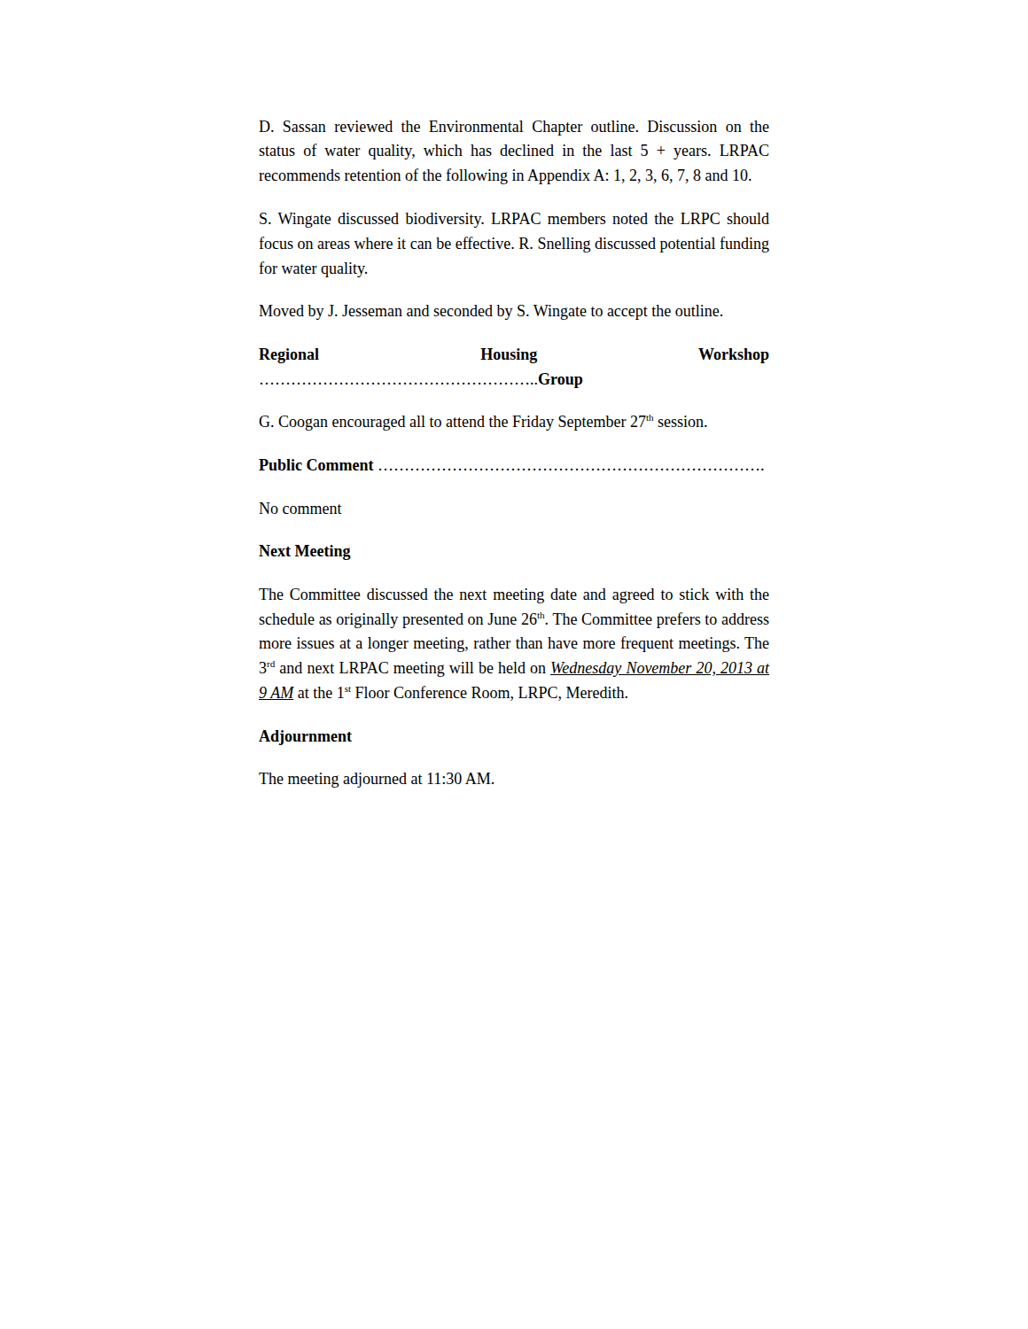D. Sassan reviewed the Environmental Chapter outline. Discussion on the status of water quality, which has declined in the last 5 + years. LRPAC recommends retention of the following in Appendix A: 1, 2, 3, 6, 7, 8 and 10.
S. Wingate discussed biodiversity. LRPAC members noted the LRPC should focus on areas where it can be effective. R. Snelling discussed potential funding for water quality.
Moved by J. Jesseman and seconded by S. Wingate to accept the outline.
Regional Housing Workshop …………………………………………….. Group
G. Coogan encouraged all to attend the Friday September 27th session.
Public Comment ……………………………………………………………….
No comment
Next Meeting
The Committee discussed the next meeting date and agreed to stick with the schedule as originally presented on June 26th. The Committee prefers to address more issues at a longer meeting, rather than have more frequent meetings. The 3rd and next LRPAC meeting will be held on Wednesday November 20, 2013 at 9 AM at the 1st Floor Conference Room, LRPC, Meredith.
Adjournment
The meeting adjourned at 11:30 AM.